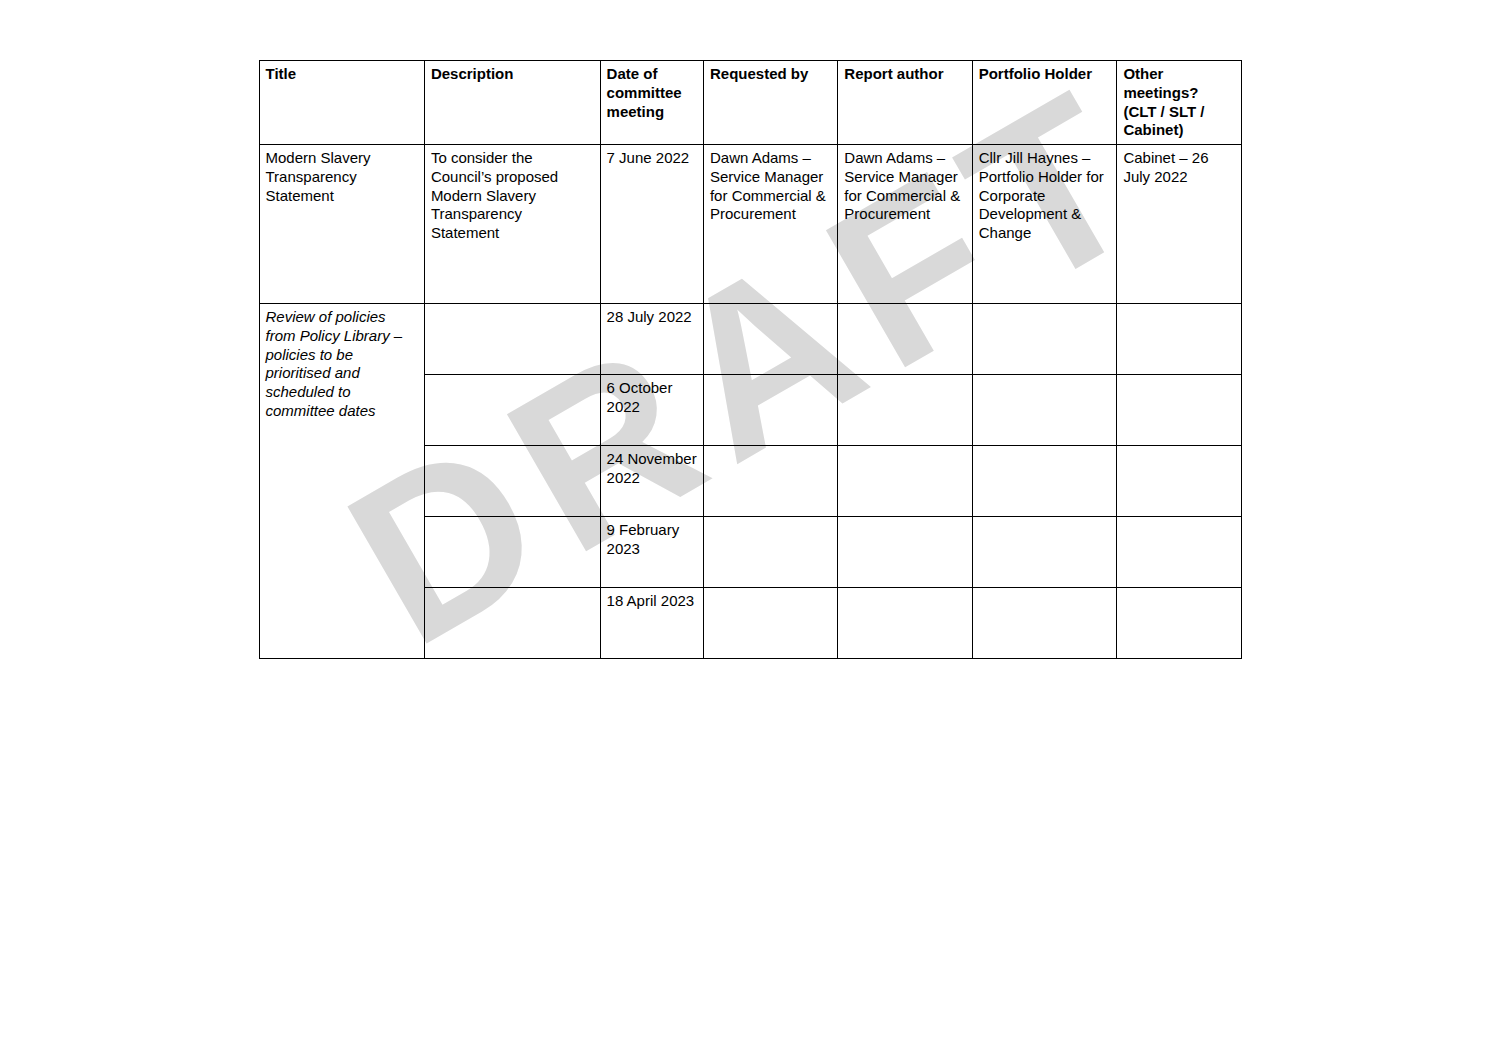DRAFT
| Title | Description | Date of committee meeting | Requested by | Report author | Portfolio Holder | Other meetings? (CLT / SLT / Cabinet) |
| --- | --- | --- | --- | --- | --- | --- |
| Modern Slavery Transparency Statement | To consider the Council’s proposed Modern Slavery Transparency Statement | 7 June 2022 | Dawn Adams – Service Manager for Commercial & Procurement | Dawn Adams – Service Manager for Commercial & Procurement | Cllr Jill Haynes – Portfolio Holder for Corporate Development & Change | Cabinet – 26 July 2022 |
| Review of policies from Policy Library – policies to be prioritised and scheduled to committee dates | | 28 July 2022 | | | | |
| | 6 October 2022 | | | | |
| | 24 November 2022 | | | | |
| | 9 February 2023 | | | | |
| | 18 April 2023 | | | | |